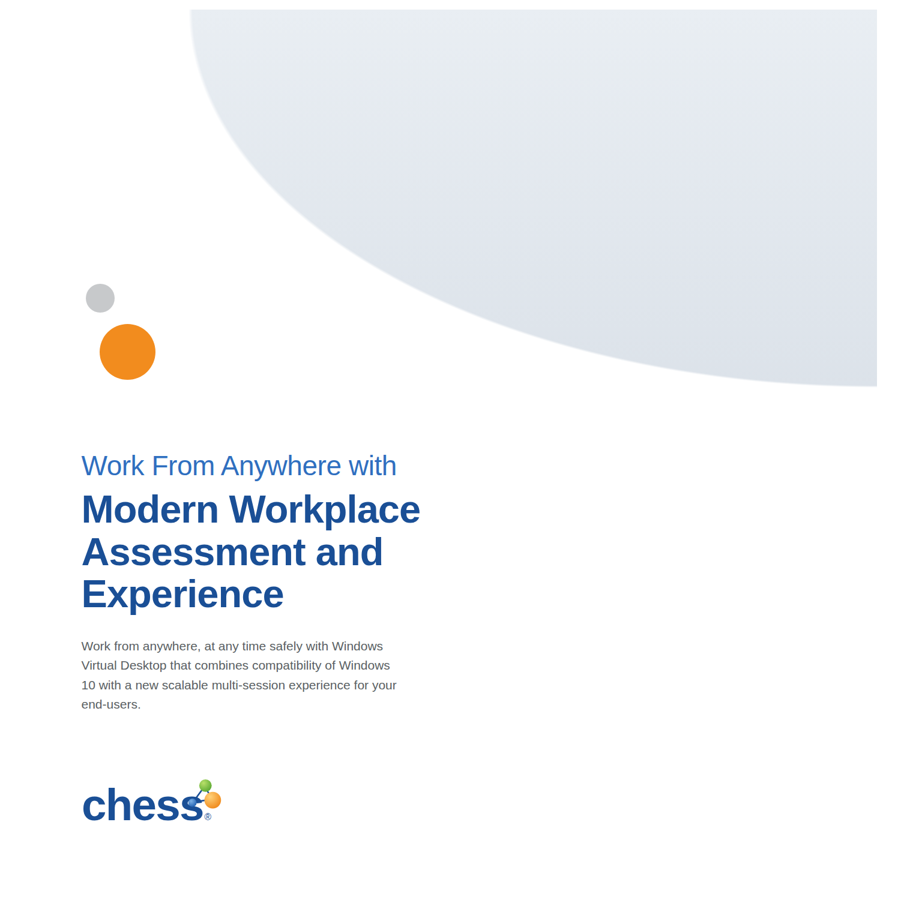Work From Anywhere with
Modern Workplace Assessment and Experience
Work from anywhere, at any time safely with Windows Virtual Desktop that combines compatibility of Windows 10 with a new scalable multi-session experience for your end-users.
chess ®